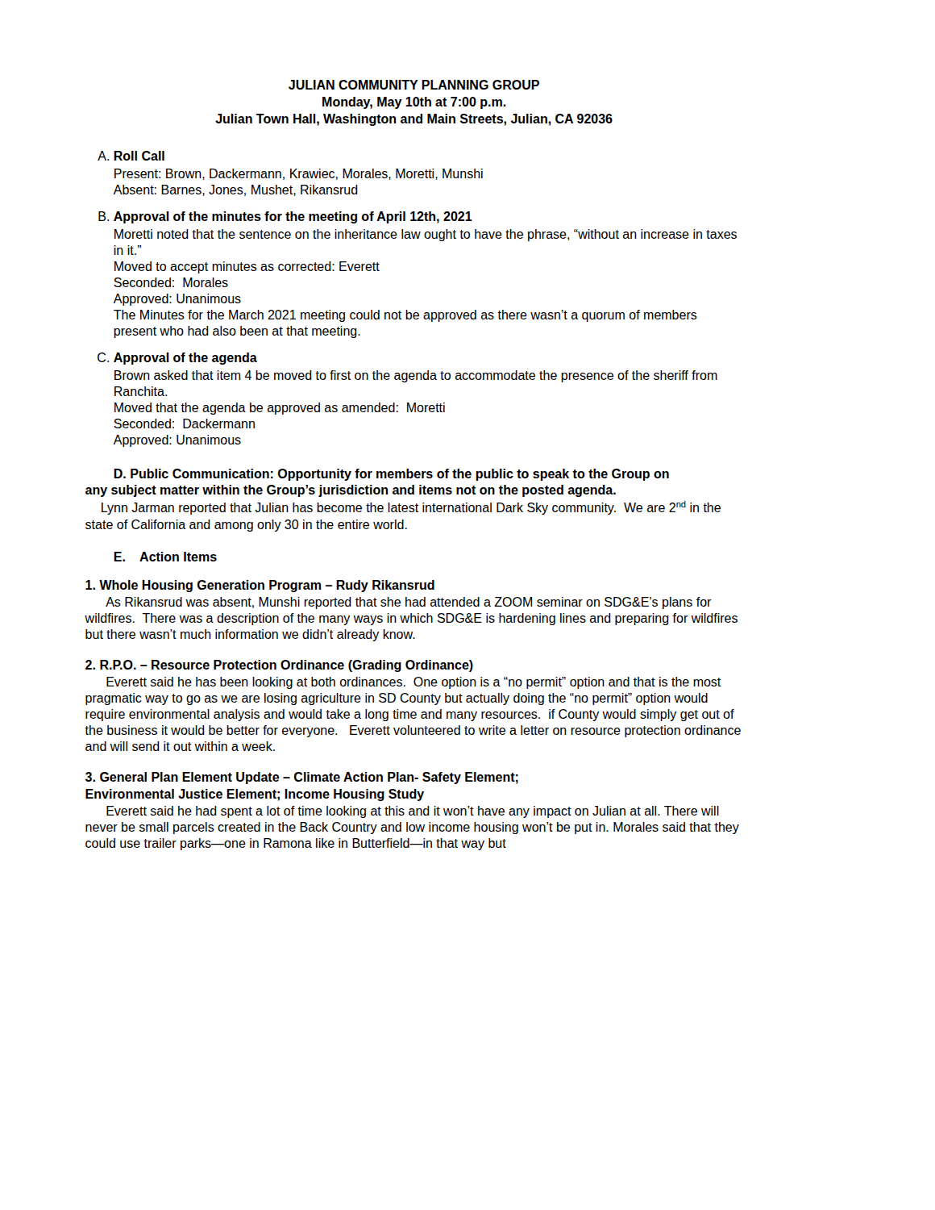JULIAN COMMUNITY PLANNING GROUP
Monday, May 10th at 7:00 p.m.
Julian Town Hall, Washington and Main Streets, Julian, CA 92036
Roll Call
Present: Brown, Dackermann, Krawiec, Morales, Moretti, Munshi
Absent: Barnes, Jones, Mushet, Rikansrud
Approval of the minutes for the meeting of April 12th, 2021
Moretti noted that the sentence on the inheritance law ought to have the phrase, “without an increase in taxes in it.”
Moved to accept minutes as corrected: Everett
Seconded: Morales
Approved: Unanimous
The Minutes for the March 2021 meeting could not be approved as there wasn’t a quorum of members present who had also been at that meeting.
Approval of the agenda
Brown asked that item 4 be moved to first on the agenda to accommodate the presence of the sheriff from Ranchita.
Moved that the agenda be approved as amended: Moretti
Seconded: Dackermann
Approved: Unanimous
D. Public Communication: Opportunity for members of the public to speak to the Group on
any subject matter within the Group’s jurisdiction and items not on the posted agenda.
Lynn Jarman reported that Julian has become the latest international Dark Sky community. We are 2nd in the state of California and among only 30 in the entire world.
E. Action Items
1. Whole Housing Generation Program – Rudy Rikansrud
As Rikansrud was absent, Munshi reported that she had attended a ZOOM seminar on SDG&E’s plans for wildfires. There was a description of the many ways in which SDG&E is hardening lines and preparing for wildfires but there wasn’t much information we didn’t already know.
2. R.P.O. – Resource Protection Ordinance (Grading Ordinance)
Everett said he has been looking at both ordinances. One option is a “no permit” option and that is the most pragmatic way to go as we are losing agriculture in SD County but actually doing the “no permit” option would require environmental analysis and would take a long time and many resources. if County would simply get out of the business it would be better for everyone. Everett volunteered to write a letter on resource protection ordinance and will send it out within a week.
3. General Plan Element Update – Climate Action Plan- Safety Element;
Environmental Justice Element; Income Housing Study
Everett said he had spent a lot of time looking at this and it won’t have any impact on Julian at all. There will never be small parcels created in the Back Country and low income housing won’t be put in. Morales said that they could use trailer parks—one in Ramona like in Butterfield—in that way but